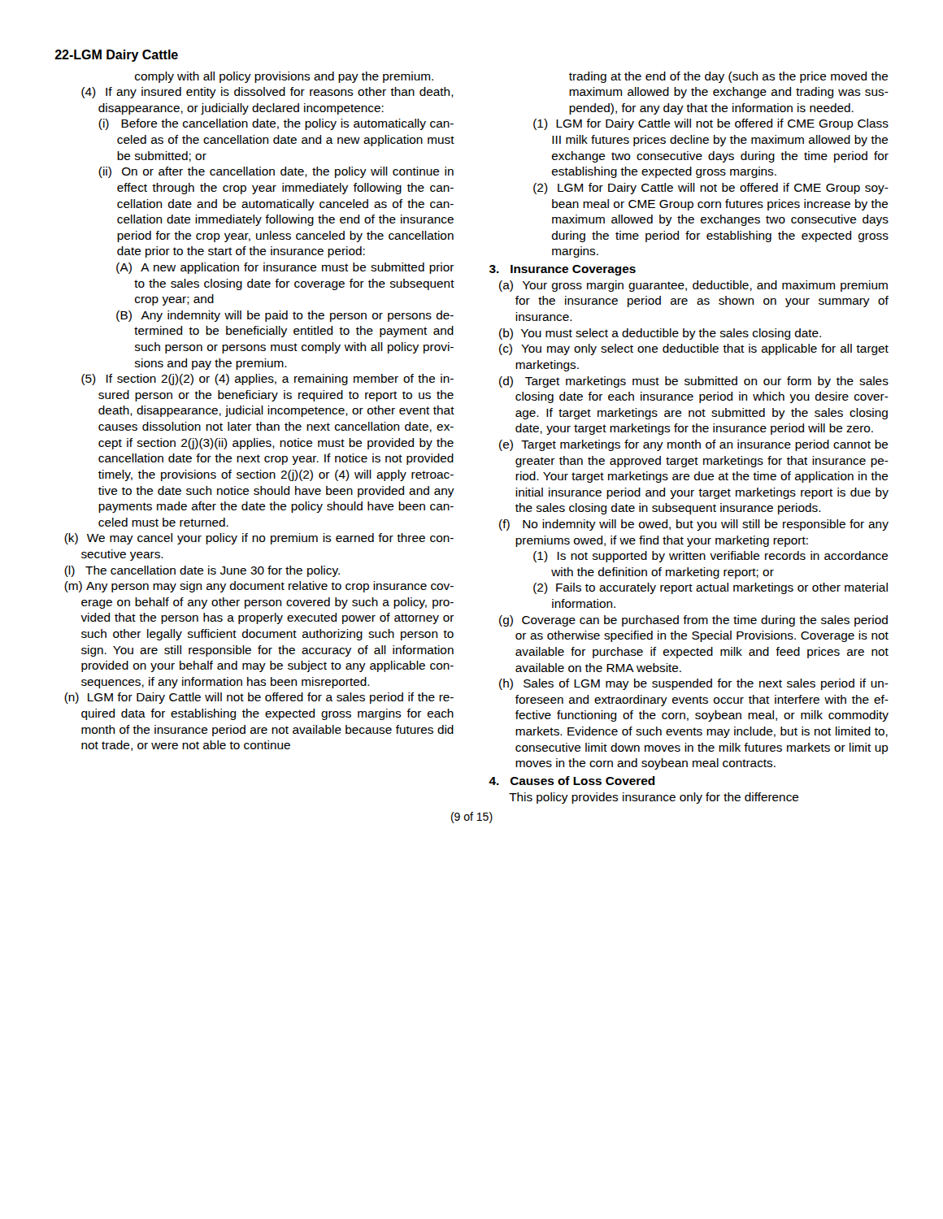22-LGM Dairy Cattle
comply with all policy provisions and pay the premium.
(4) If any insured entity is dissolved for reasons other than death, disappearance, or judicially declared incompetence:
(i) Before the cancellation date, the policy is automatically canceled as of the cancellation date and a new application must be submitted; or
(ii) On or after the cancellation date, the policy will continue in effect through the crop year immediately following the cancellation date and be automatically canceled as of the cancellation date immediately following the end of the insurance period for the crop year, unless canceled by the cancellation date prior to the start of the insurance period:
(A) A new application for insurance must be submitted prior to the sales closing date for coverage for the subsequent crop year; and
(B) Any indemnity will be paid to the person or persons determined to be beneficially entitled to the payment and such person or persons must comply with all policy provisions and pay the premium.
(5) If section 2(j)(2) or (4) applies, a remaining member of the insured person or the beneficiary is required to report to us the death, disappearance, judicial incompetence, or other event that causes dissolution not later than the next cancellation date, except if section 2(j)(3)(ii) applies, notice must be provided by the cancellation date for the next crop year. If notice is not provided timely, the provisions of section 2(j)(2) or (4) will apply retroactive to the date such notice should have been provided and any payments made after the date the policy should have been canceled must be returned.
(k) We may cancel your policy if no premium is earned for three consecutive years.
(l) The cancellation date is June 30 for the policy.
(m) Any person may sign any document relative to crop insurance coverage on behalf of any other person covered by such a policy, provided that the person has a properly executed power of attorney or such other legally sufficient document authorizing such person to sign. You are still responsible for the accuracy of all information provided on your behalf and may be subject to any applicable consequences, if any information has been misreported.
(n) LGM for Dairy Cattle will not be offered for a sales period if the required data for establishing the expected gross margins for each month of the insurance period are not available because futures did not trade, or were not able to continue
trading at the end of the day (such as the price moved the maximum allowed by the exchange and trading was suspended), for any day that the information is needed.
(1) LGM for Dairy Cattle will not be offered if CME Group Class III milk futures prices decline by the maximum allowed by the exchange two consecutive days during the time period for establishing the expected gross margins.
(2) LGM for Dairy Cattle will not be offered if CME Group soybean meal or CME Group corn futures prices increase by the maximum allowed by the exchanges two consecutive days during the time period for establishing the expected gross margins.
3. Insurance Coverages
(a) Your gross margin guarantee, deductible, and maximum premium for the insurance period are as shown on your summary of insurance.
(b) You must select a deductible by the sales closing date.
(c) You may only select one deductible that is applicable for all target marketings.
(d) Target marketings must be submitted on our form by the sales closing date for each insurance period in which you desire coverage. If target marketings are not submitted by the sales closing date, your target marketings for the insurance period will be zero.
(e) Target marketings for any month of an insurance period cannot be greater than the approved target marketings for that insurance period. Your target marketings are due at the time of application in the initial insurance period and your target marketings report is due by the sales closing date in subsequent insurance periods.
(f) No indemnity will be owed, but you will still be responsible for any premiums owed, if we find that your marketing report:
(1) Is not supported by written verifiable records in accordance with the definition of marketing report; or
(2) Fails to accurately report actual marketings or other material information.
(g) Coverage can be purchased from the time during the sales period or as otherwise specified in the Special Provisions. Coverage is not available for purchase if expected milk and feed prices are not available on the RMA website.
(h) Sales of LGM may be suspended for the next sales period if unforeseen and extraordinary events occur that interfere with the effective functioning of the corn, soybean meal, or milk commodity markets. Evidence of such events may include, but is not limited to, consecutive limit down moves in the milk futures markets or limit up moves in the corn and soybean meal contracts.
4. Causes of Loss Covered
This policy provides insurance only for the difference
(9 of 15)